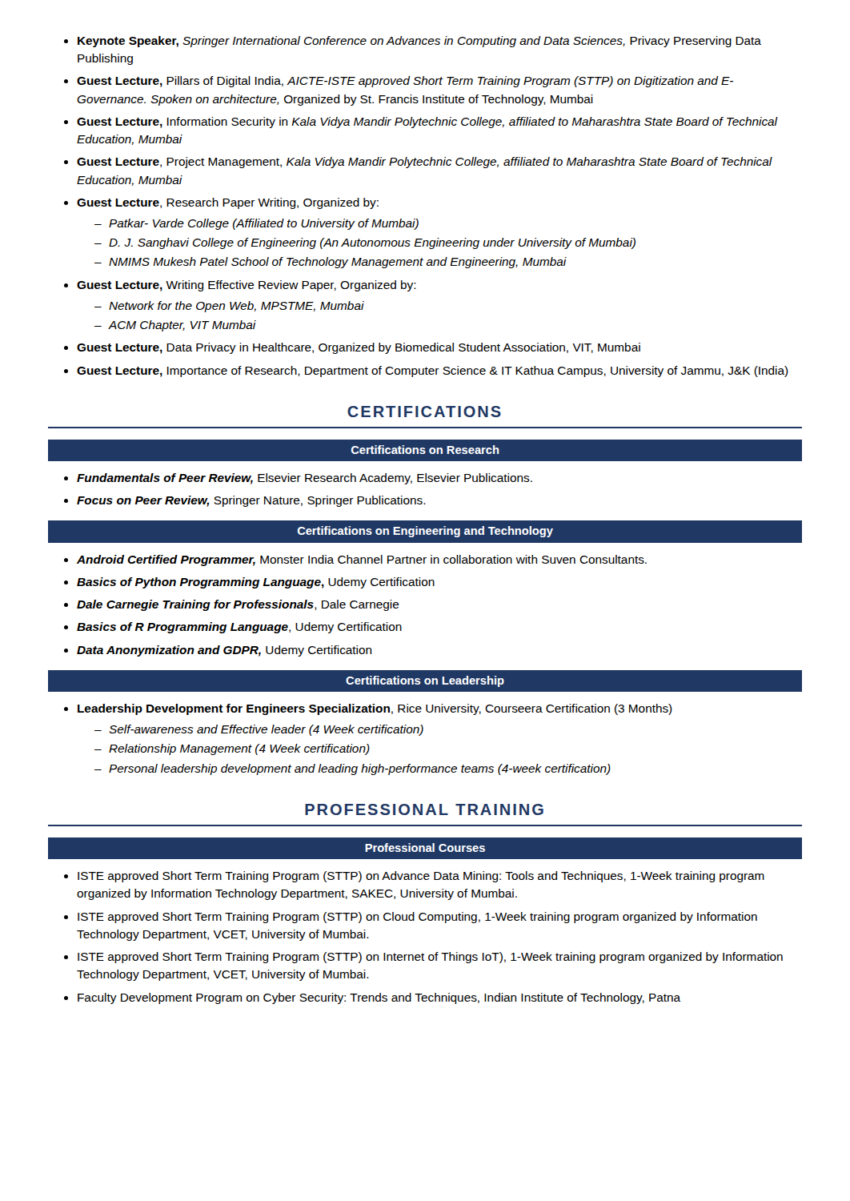Keynote Speaker, Springer International Conference on Advances in Computing and Data Sciences, Privacy Preserving Data Publishing
Guest Lecture, Pillars of Digital India, AICTE-ISTE approved Short Term Training Program (STTP) on Digitization and E-Governance. Spoken on architecture, Organized by St. Francis Institute of Technology, Mumbai
Guest Lecture, Information Security in Kala Vidya Mandir Polytechnic College, affiliated to Maharashtra State Board of Technical Education, Mumbai
Guest Lecture, Project Management, Kala Vidya Mandir Polytechnic College, affiliated to Maharashtra State Board of Technical Education, Mumbai
Guest Lecture, Research Paper Writing, Organized by:
Patkar- Varde College (Affiliated to University of Mumbai)
D. J. Sanghavi College of Engineering (An Autonomous Engineering under University of Mumbai)
NMIMS Mukesh Patel School of Technology Management and Engineering, Mumbai
Guest Lecture, Writing Effective Review Paper, Organized by:
Network for the Open Web, MPSTME, Mumbai
ACM Chapter, VIT Mumbai
Guest Lecture, Data Privacy in Healthcare, Organized by Biomedical Student Association, VIT, Mumbai
Guest Lecture, Importance of Research, Department of Computer Science & IT Kathua Campus, University of Jammu, J&K (India)
CERTIFICATIONS
Certifications on Research
Fundamentals of Peer Review, Elsevier Research Academy, Elsevier Publications.
Focus on Peer Review, Springer Nature, Springer Publications.
Certifications on Engineering and Technology
Android Certified Programmer, Monster India Channel Partner in collaboration with Suven Consultants.
Basics of Python Programming Language, Udemy Certification
Dale Carnegie Training for Professionals, Dale Carnegie
Basics of R Programming Language, Udemy Certification
Data Anonymization and GDPR, Udemy Certification
Certifications on Leadership
Leadership Development for Engineers Specialization, Rice University, Courseera Certification (3 Months)
Self-awareness and Effective leader (4 Week certification)
Relationship Management (4 Week certification)
Personal leadership development and leading high-performance teams (4-week certification)
PROFESSIONAL TRAINING
Professional Courses
ISTE approved Short Term Training Program (STTP) on Advance Data Mining: Tools and Techniques, 1-Week training program organized by Information Technology Department, SAKEC, University of Mumbai.
ISTE approved Short Term Training Program (STTP) on Cloud Computing, 1-Week training program organized by Information Technology Department, VCET, University of Mumbai.
ISTE approved Short Term Training Program (STTP) on Internet of Things IoT), 1-Week training program organized by Information Technology Department, VCET, University of Mumbai.
Faculty Development Program on Cyber Security: Trends and Techniques, Indian Institute of Technology, Patna